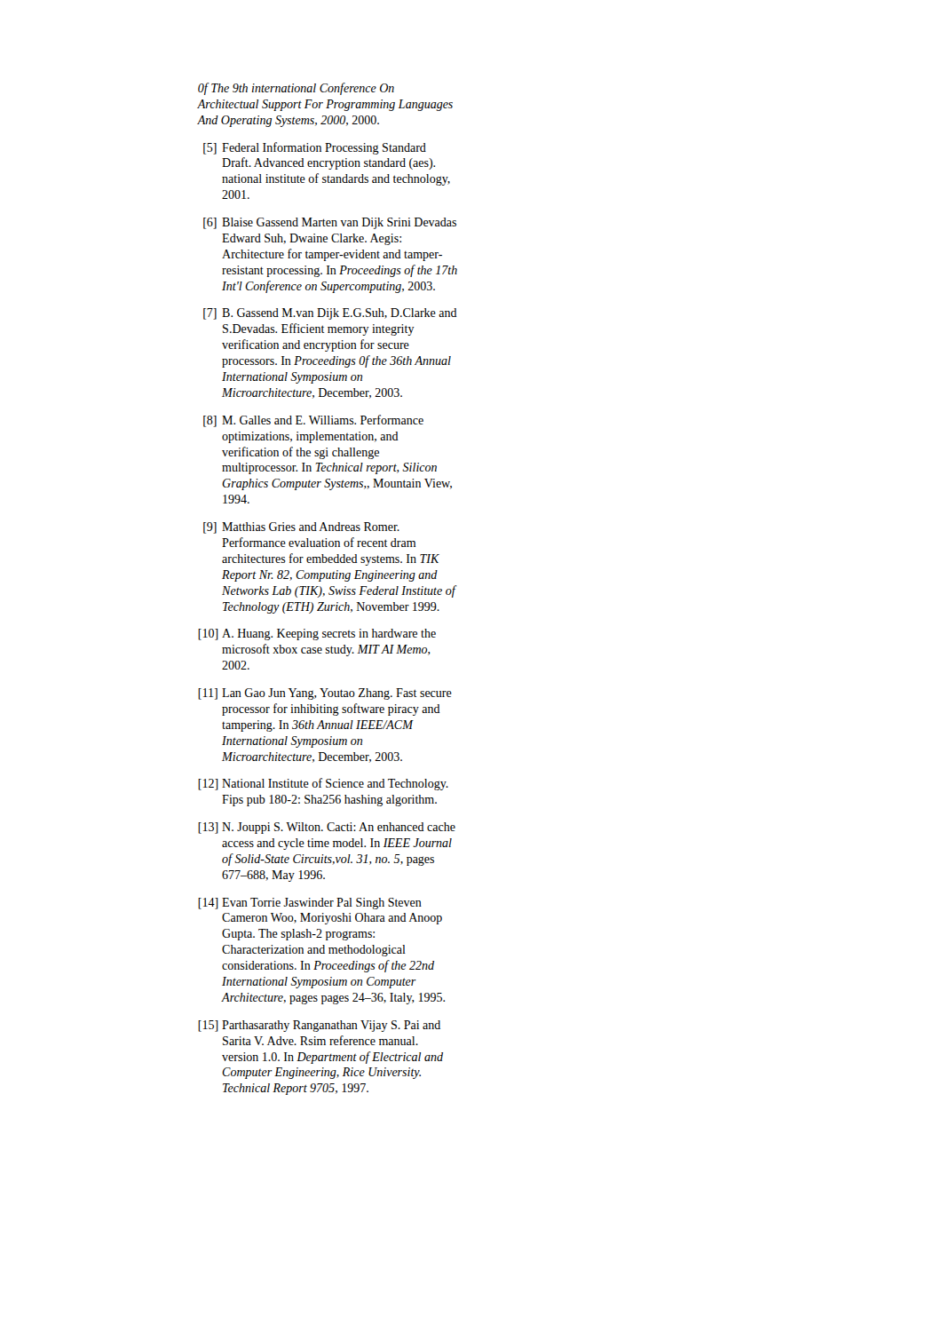0f The 9th international Conference On Architectual Support For Programming Languages And Operating Systems, 2000, 2000.
[5] Federal Information Processing Standard Draft. Advanced encryption standard (aes). national institute of standards and technology, 2001.
[6] Blaise Gassend Marten van Dijk Srini Devadas Edward Suh, Dwaine Clarke. Aegis: Architecture for tamper-evident and tamper-resistant processing. In Proceedings of the 17th Int'l Conference on Supercomputing, 2003.
[7] B. Gassend M.van Dijk E.G.Suh, D.Clarke and S.Devadas. Efficient memory integrity verification and encryption for secure processors. In Proceedings 0f the 36th Annual International Symposium on Microarchitecture, December, 2003.
[8] M. Galles and E. Williams. Performance optimizations, implementation, and verification of the sgi challenge multiprocessor. In Technical report, Silicon Graphics Computer Systems,, Mountain View, 1994.
[9] Matthias Gries and Andreas Romer. Performance evaluation of recent dram architectures for embedded systems. In TIK Report Nr. 82, Computing Engineering and Networks Lab (TIK), Swiss Federal Institute of Technology (ETH) Zurich, November 1999.
[10] A. Huang. Keeping secrets in hardware the microsoft xbox case study. MIT AI Memo, 2002.
[11] Lan Gao Jun Yang, Youtao Zhang. Fast secure processor for inhibiting software piracy and tampering. In 36th Annual IEEE/ACM International Symposium on Microarchitecture, December, 2003.
[12] National Institute of Science and Technology. Fips pub 180-2: Sha256 hashing algorithm.
[13] N. Jouppi S. Wilton. Cacti: An enhanced cache access and cycle time model. In IEEE Journal of Solid-State Circuits,vol. 31, no. 5, pages 677–688, May 1996.
[14] Evan Torrie Jaswinder Pal Singh Steven Cameron Woo, Moriyoshi Ohara and Anoop Gupta. The splash-2 programs: Characterization and methodological considerations. In Proceedings of the 22nd International Symposium on Computer Architecture, pages pages 24–36, Italy, 1995.
[15] Parthasarathy Ranganathan Vijay S. Pai and Sarita V. Adve. Rsim reference manual. version 1.0. In Department of Electrical and Computer Engineering, Rice University. Technical Report 9705, 1997.